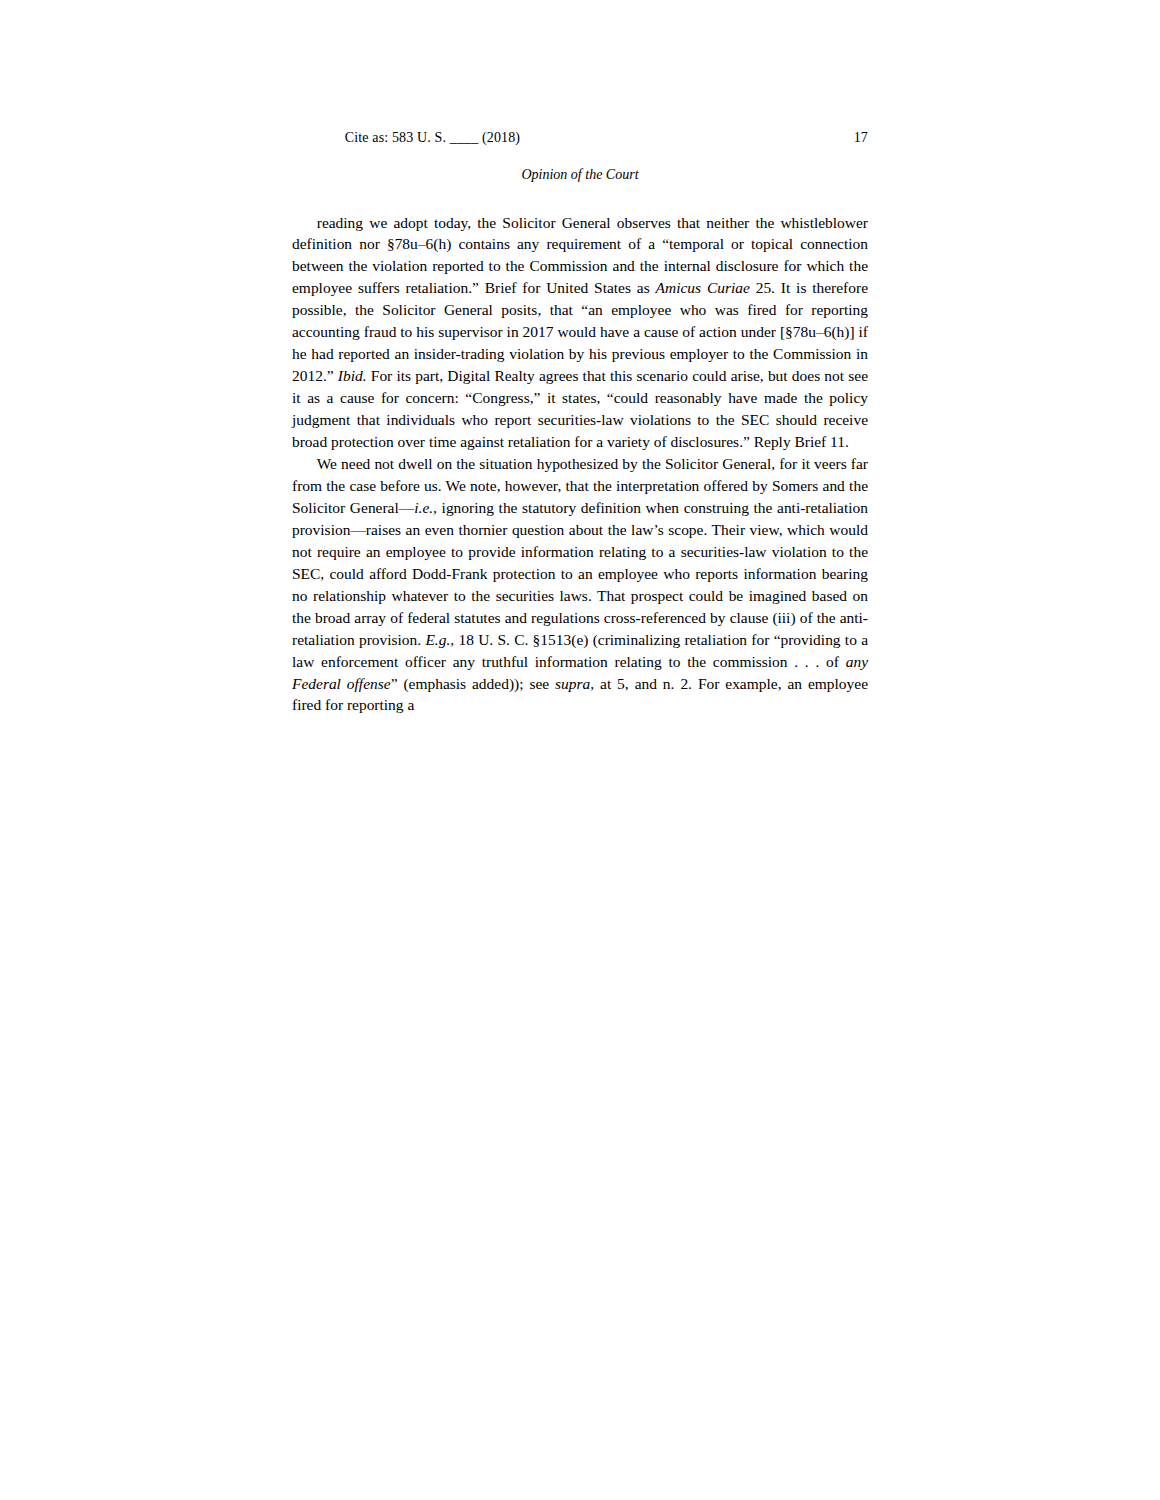Cite as: 583 U. S. ____ (2018) 17
Opinion of the Court
reading we adopt today, the Solicitor General observes that neither the whistleblower definition nor §78u–6(h) contains any requirement of a “temporal or topical connection between the violation reported to the Commission and the internal disclosure for which the employee suffers retaliation.” Brief for United States as Amicus Curiae 25. It is therefore possible, the Solicitor General posits, that “an employee who was fired for reporting accounting fraud to his supervisor in 2017 would have a cause of action under [§78u–6(h)] if he had reported an insider-trading violation by his previous employer to the Commission in 2012.” Ibid. For its part, Digital Realty agrees that this scenario could arise, but does not see it as a cause for concern: “Congress,” it states, “could reasonably have made the policy judgment that individuals who report securities-law violations to the SEC should receive broad protection over time against retaliation for a variety of disclosures.” Reply Brief 11.
We need not dwell on the situation hypothesized by the Solicitor General, for it veers far from the case before us. We note, however, that the interpretation offered by Somers and the Solicitor General—i.e., ignoring the statutory definition when construing the anti-retaliation provision—raises an even thornier question about the law’s scope. Their view, which would not require an employee to provide information relating to a securities-law violation to the SEC, could afford Dodd-Frank protection to an employee who reports information bearing no relationship whatever to the securities laws. That prospect could be imagined based on the broad array of federal statutes and regulations cross-referenced by clause (iii) of the anti-retaliation provision. E.g., 18 U. S. C. §1513(e) (criminalizing retaliation for “providing to a law enforcement officer any truthful information relating to the commission . . . of any Federal offense” (emphasis added)); see supra, at 5, and n. 2. For example, an employee fired for reporting a